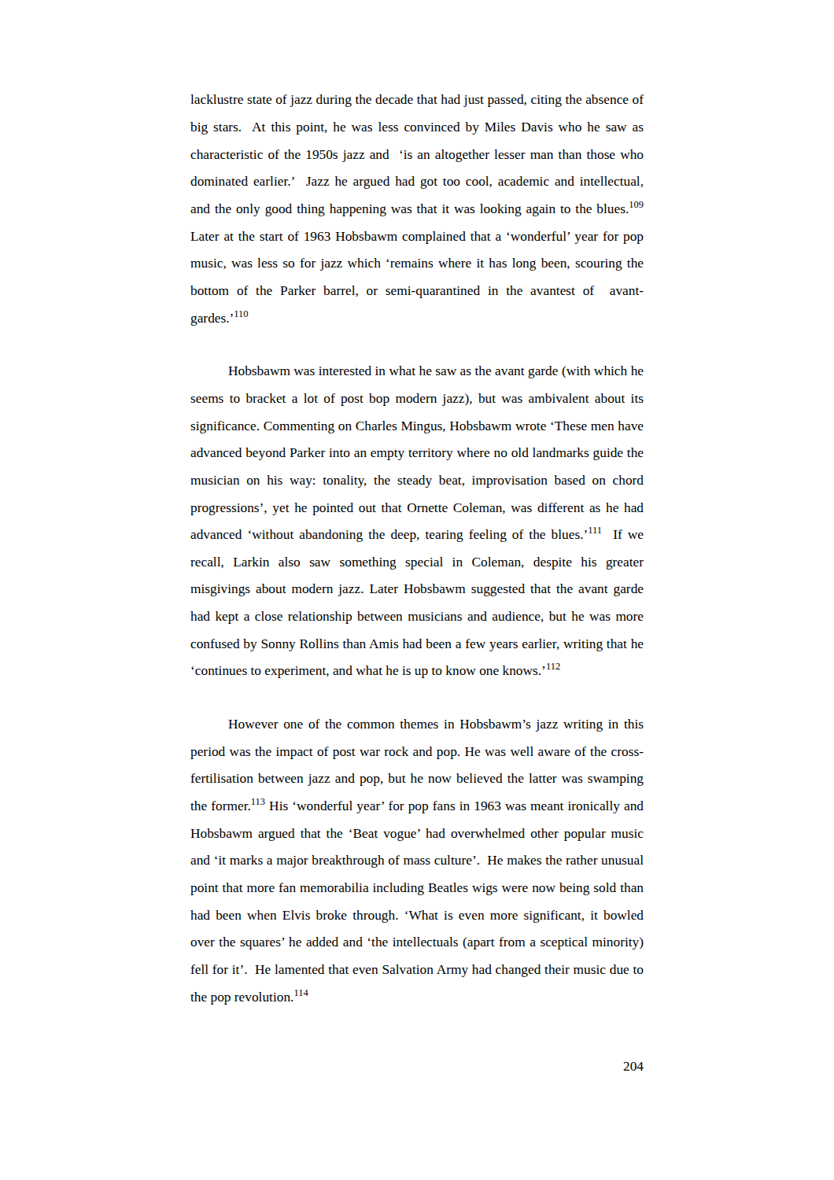lacklustre state of jazz during the decade that had just passed, citing the absence of big stars. At this point, he was less convinced by Miles Davis who he saw as characteristic of the 1950s jazz and ‘is an altogether lesser man than those who dominated earlier.’ Jazz he argued had got too cool, academic and intellectual, and the only good thing happening was that it was looking again to the blues.109 Later at the start of 1963 Hobsbawm complained that a ‘wonderful’ year for pop music, was less so for jazz which ‘remains where it has long been, scouring the bottom of the Parker barrel, or semi-quarantined in the avantest of avant-gardes.’110
Hobsbawm was interested in what he saw as the avant garde (with which he seems to bracket a lot of post bop modern jazz), but was ambivalent about its significance. Commenting on Charles Mingus, Hobsbawm wrote ‘These men have advanced beyond Parker into an empty territory where no old landmarks guide the musician on his way: tonality, the steady beat, improvisation based on chord progressions’, yet he pointed out that Ornette Coleman, was different as he had advanced ‘without abandoning the deep, tearing feeling of the blues.’111 If we recall, Larkin also saw something special in Coleman, despite his greater misgivings about modern jazz. Later Hobsbawm suggested that the avant garde had kept a close relationship between musicians and audience, but he was more confused by Sonny Rollins than Amis had been a few years earlier, writing that he ‘continues to experiment, and what he is up to know one knows.’112
However one of the common themes in Hobsbawm’s jazz writing in this period was the impact of post war rock and pop. He was well aware of the cross-fertilisation between jazz and pop, but he now believed the latter was swamping the former.113 His ‘wonderful year’ for pop fans in 1963 was meant ironically and Hobsbawm argued that the ‘Beat vogue’ had overwhelmed other popular music and ‘it marks a major breakthrough of mass culture’. He makes the rather unusual point that more fan memorabilia including Beatles wigs were now being sold than had been when Elvis broke through. ‘What is even more significant, it bowled over the squares’ he added and ‘the intellectuals (apart from a sceptical minority) fell for it’. He lamented that even Salvation Army had changed their music due to the pop revolution.114
204